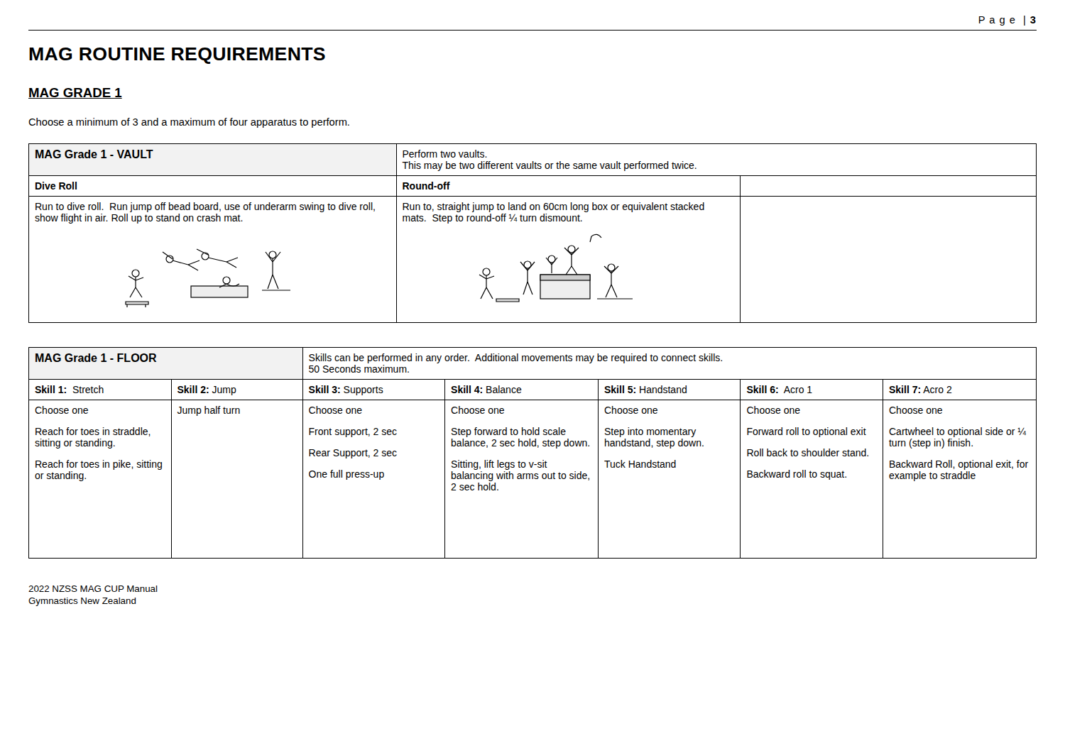P a g e | 3
MAG ROUTINE REQUIREMENTS
MAG GRADE 1
Choose a minimum of 3 and a maximum of four apparatus to perform.
| MAG Grade 1 - VAULT | Perform two vaults. This may be two different vaults or the same vault performed twice. |
| Dive Roll | Round-off | |
| Run to dive roll. Run jump off bead board, use of underarm swing to dive roll, show flight in air. Roll up to stand on crash mat. | Run to, straight jump to land on 60cm long box or equivalent stacked mats. Step to round-off ¼ turn dismount. | |
| MAG Grade 1 - FLOOR | Skills can be performed in any order. Additional movements may be required to connect skills. 50 Seconds maximum. |
| Skill 1: Stretch | Skill 2: Jump | Skill 3: Supports | Skill 4: Balance | Skill 5: Handstand | Skill 6: Acro 1 | Skill 7: Acro 2 |
| Choose one Reach for toes in straddle, sitting or standing. Reach for toes in pike, sitting or standing. | Jump half turn | Choose one Front support, 2 sec Rear Support, 2 sec One full press-up | Choose one Step forward to hold scale balance, 2 sec hold, step down. Sitting, lift legs to v-sit balancing with arms out to side, 2 sec hold. | Choose one Step into momentary handstand, step down. Tuck Handstand | Choose one Forward roll to optional exit Roll back to shoulder stand. Backward roll to squat. | Choose one Cartwheel to optional side or ¼ turn (step in) finish. Backward Roll, optional exit, for example to straddle |
2022 NZSS MAG CUP Manual
Gymnastics New Zealand